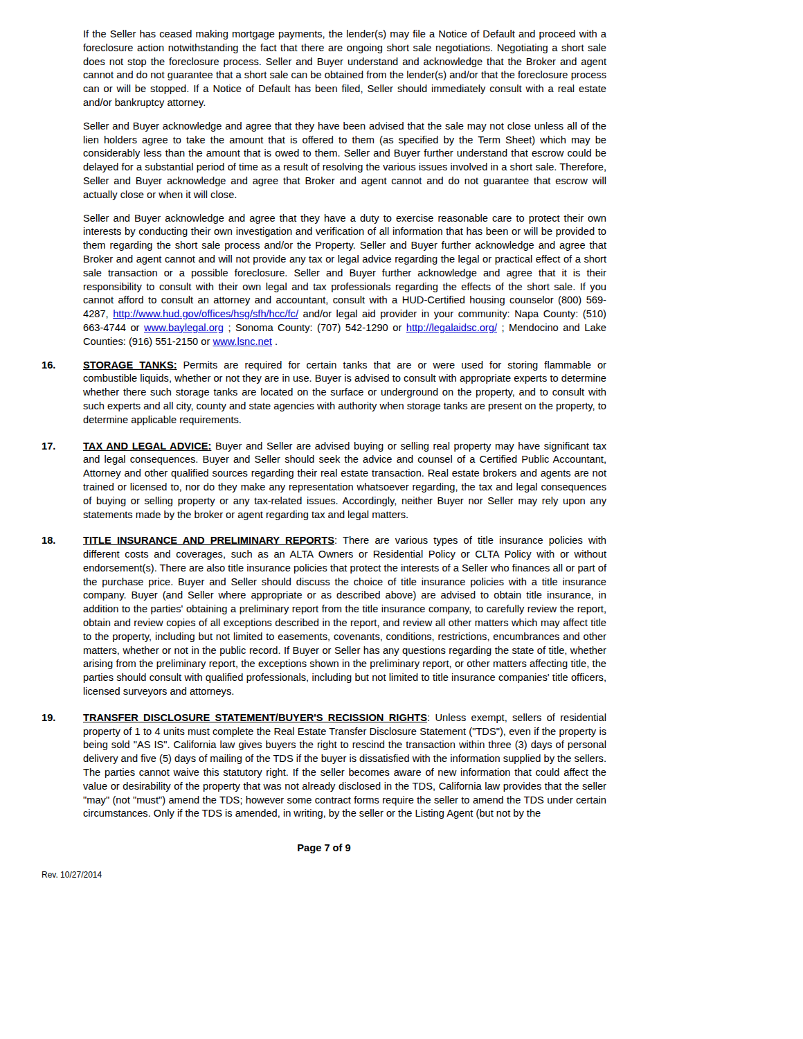If the Seller has ceased making mortgage payments, the lender(s) may file a Notice of Default and proceed with a foreclosure action notwithstanding the fact that there are ongoing short sale negotiations. Negotiating a short sale does not stop the foreclosure process. Seller and Buyer understand and acknowledge that the Broker and agent cannot and do not guarantee that a short sale can be obtained from the lender(s) and/or that the foreclosure process can or will be stopped. If a Notice of Default has been filed, Seller should immediately consult with a real estate and/or bankruptcy attorney.
Seller and Buyer acknowledge and agree that they have been advised that the sale may not close unless all of the lien holders agree to take the amount that is offered to them (as specified by the Term Sheet) which may be considerably less than the amount that is owed to them. Seller and Buyer further understand that escrow could be delayed for a substantial period of time as a result of resolving the various issues involved in a short sale. Therefore, Seller and Buyer acknowledge and agree that Broker and agent cannot and do not guarantee that escrow will actually close or when it will close.
Seller and Buyer acknowledge and agree that they have a duty to exercise reasonable care to protect their own interests by conducting their own investigation and verification of all information that has been or will be provided to them regarding the short sale process and/or the Property. Seller and Buyer further acknowledge and agree that Broker and agent cannot and will not provide any tax or legal advice regarding the legal or practical effect of a short sale transaction or a possible foreclosure. Seller and Buyer further acknowledge and agree that it is their responsibility to consult with their own legal and tax professionals regarding the effects of the short sale. If you cannot afford to consult an attorney and accountant, consult with a HUD-Certified housing counselor (800) 569-4287, http://www.hud.gov/offices/hsg/sfh/hcc/fc/ and/or legal aid provider in your community: Napa County: (510) 663-4744 or www.baylegal.org ; Sonoma County: (707) 542-1290 or http://legalaidsc.org/ ; Mendocino and Lake Counties: (916) 551-2150 or www.lsnc.net .
16.
STORAGE TANKS: Permits are required for certain tanks that are or were used for storing flammable or combustible liquids, whether or not they are in use. Buyer is advised to consult with appropriate experts to determine whether there such storage tanks are located on the surface or underground on the property, and to consult with such experts and all city, county and state agencies with authority when storage tanks are present on the property, to determine applicable requirements.
17.
TAX AND LEGAL ADVICE: Buyer and Seller are advised buying or selling real property may have significant tax and legal consequences. Buyer and Seller should seek the advice and counsel of a Certified Public Accountant, Attorney and other qualified sources regarding their real estate transaction. Real estate brokers and agents are not trained or licensed to, nor do they make any representation whatsoever regarding, the tax and legal consequences of buying or selling property or any tax-related issues. Accordingly, neither Buyer nor Seller may rely upon any statements made by the broker or agent regarding tax and legal matters.
18.
TITLE INSURANCE AND PRELIMINARY REPORTS: There are various types of title insurance policies with different costs and coverages, such as an ALTA Owners or Residential Policy or CLTA Policy with or without endorsement(s). There are also title insurance policies that protect the interests of a Seller who finances all or part of the purchase price. Buyer and Seller should discuss the choice of title insurance policies with a title insurance company. Buyer (and Seller where appropriate or as described above) are advised to obtain title insurance, in addition to the parties' obtaining a preliminary report from the title insurance company, to carefully review the report, obtain and review copies of all exceptions described in the report, and review all other matters which may affect title to the property, including but not limited to easements, covenants, conditions, restrictions, encumbrances and other matters, whether or not in the public record. If Buyer or Seller has any questions regarding the state of title, whether arising from the preliminary report, the exceptions shown in the preliminary report, or other matters affecting title, the parties should consult with qualified professionals, including but not limited to title insurance companies' title officers, licensed surveyors and attorneys.
19.
TRANSFER DISCLOSURE STATEMENT/BUYER'S RECISSION RIGHTS: Unless exempt, sellers of residential property of 1 to 4 units must complete the Real Estate Transfer Disclosure Statement ("TDS"), even if the property is being sold "AS IS". California law gives buyers the right to rescind the transaction within three (3) days of personal delivery and five (5) days of mailing of the TDS if the buyer is dissatisfied with the information supplied by the sellers. The parties cannot waive this statutory right. If the seller becomes aware of new information that could affect the value or desirability of the property that was not already disclosed in the TDS, California law provides that the seller "may" (not "must") amend the TDS; however some contract forms require the seller to amend the TDS under certain circumstances. Only if the TDS is amended, in writing, by the seller or the Listing Agent (but not by the
Page 7 of 9
Rev. 10/27/2014